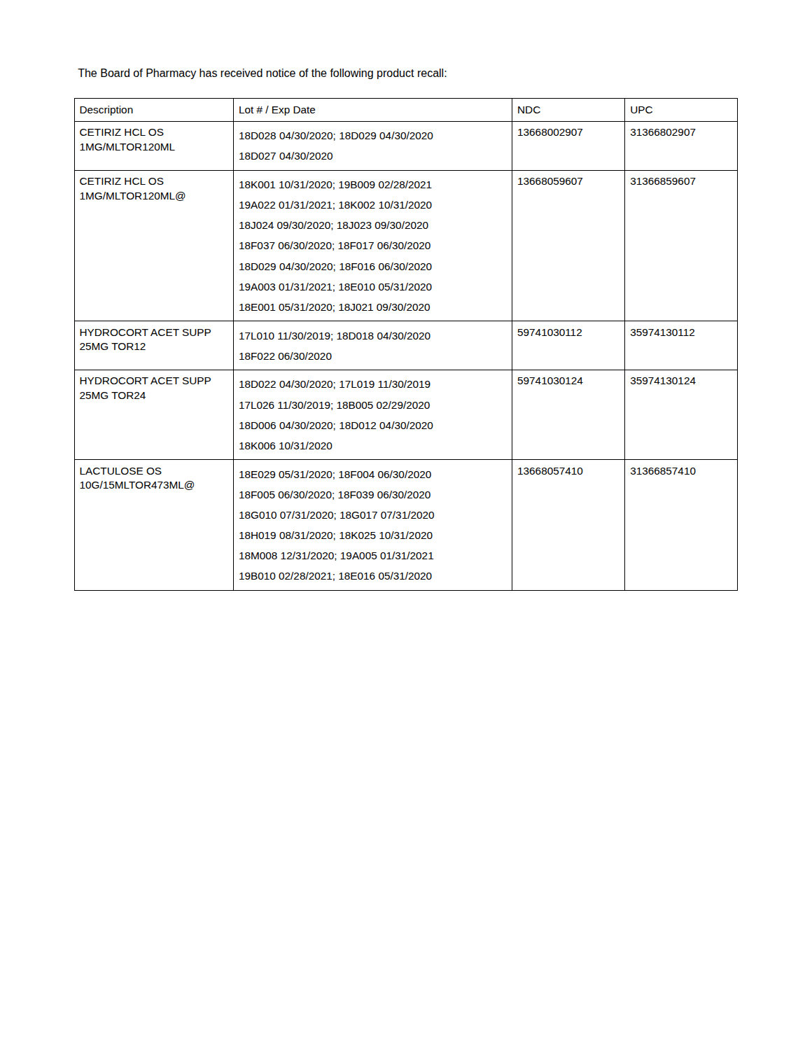The Board of Pharmacy has received notice of the following product recall:
| Description | Lot # / Exp Date | NDC | UPC |
| --- | --- | --- | --- |
| CETIRIZ HCL OS 1MG/MLTOR120ML | 18D028 04/30/2020; 18D029 04/30/2020 18D027 04/30/2020 | 13668002907 | 31366802907 |
| CETIRIZ HCL OS 1MG/MLTOR120ML@ | 18K001 10/31/2020; 19B009 02/28/2021 19A022 01/31/2021; 18K002 10/31/2020 18J024 09/30/2020; 18J023 09/30/2020 18F037 06/30/2020; 18F017 06/30/2020 18D029 04/30/2020; 18F016 06/30/2020 19A003 01/31/2021; 18E010 05/31/2020 18E001 05/31/2020; 18J021 09/30/2020 | 13668059607 | 31366859607 |
| HYDROCORT ACET SUPP 25MG TOR12 | 17L010 11/30/2019; 18D018 04/30/2020 18F022 06/30/2020 | 59741030112 | 35974130112 |
| HYDROCORT ACET SUPP 25MG TOR24 | 18D022 04/30/2020; 17L019 11/30/2019 17L026 11/30/2019; 18B005 02/29/2020 18D006 04/30/2020; 18D012 04/30/2020 18K006 10/31/2020 | 59741030124 | 35974130124 |
| LACTULOSE OS 10G/15MLTOR473ML@ | 18E029 05/31/2020; 18F004 06/30/2020 18F005 06/30/2020; 18F039 06/30/2020 18G010 07/31/2020; 18G017 07/31/2020 18H019 08/31/2020; 18K025 10/31/2020 18M008 12/31/2020; 19A005 01/31/2021 19B010 02/28/2021; 18E016 05/31/2020 | 13668057410 | 31366857410 |